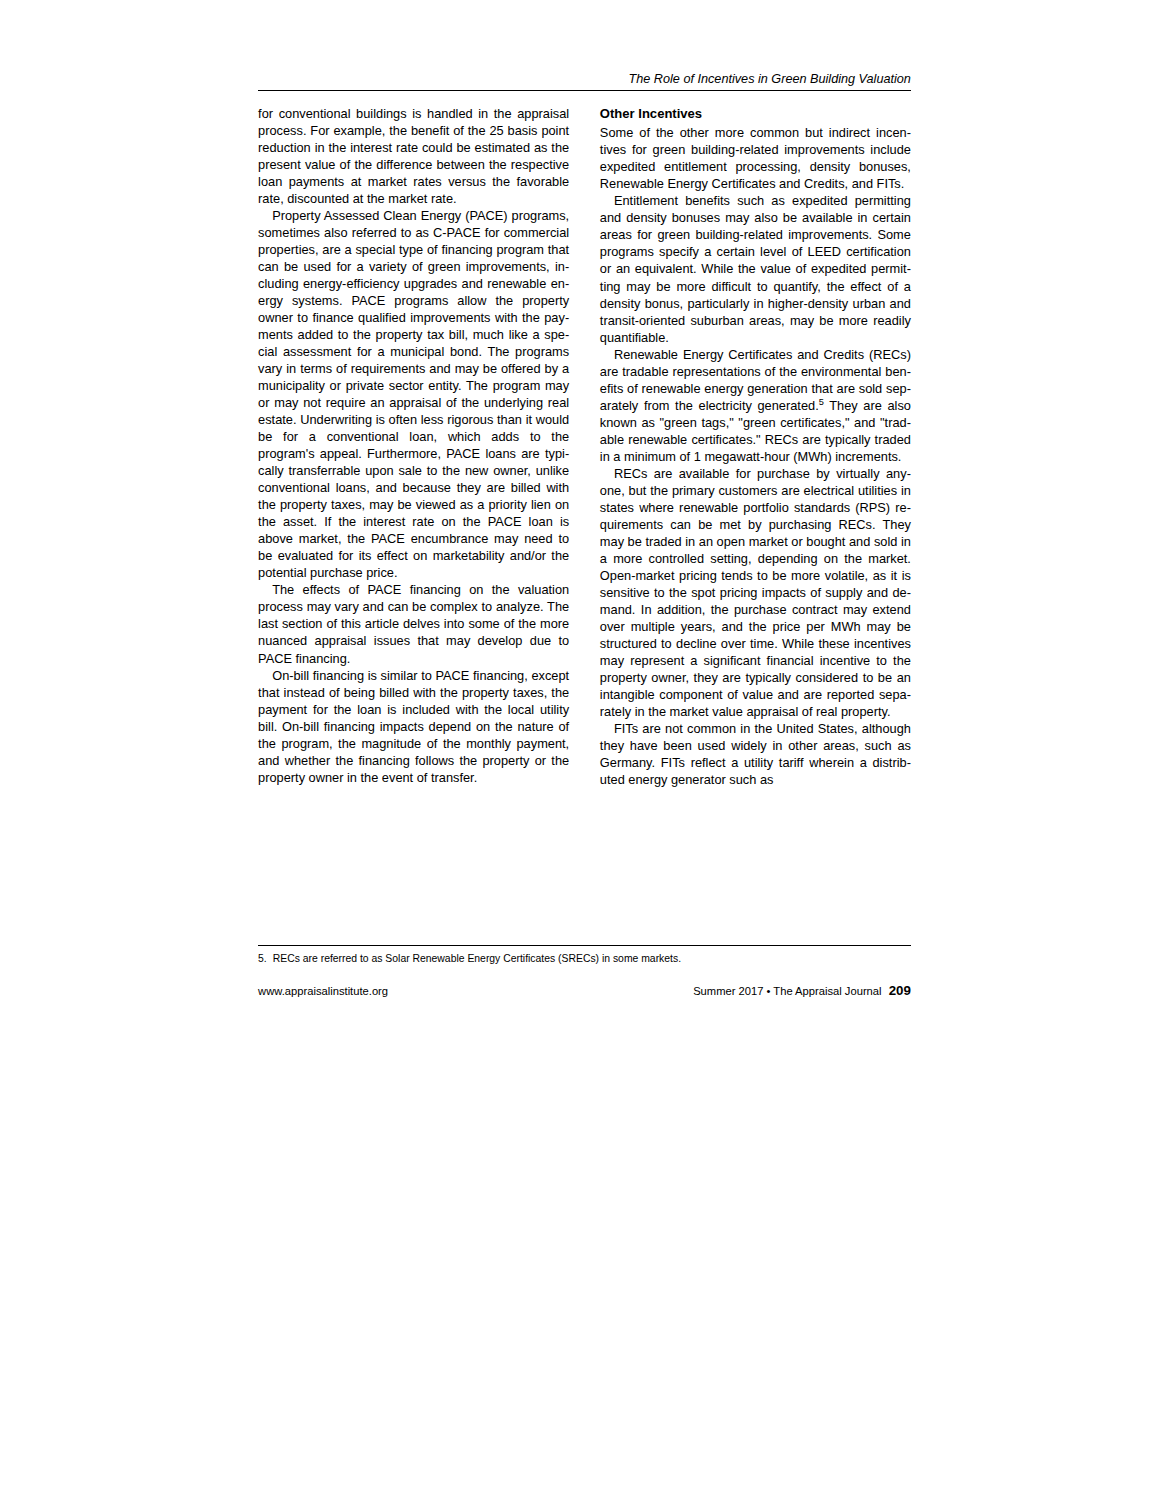The Role of Incentives in Green Building Valuation
for conventional buildings is handled in the appraisal process. For example, the benefit of the 25 basis point reduction in the interest rate could be estimated as the present value of the difference between the respective loan payments at market rates versus the favorable rate, discounted at the market rate.
Property Assessed Clean Energy (PACE) programs, sometimes also referred to as C-PACE for commercial properties, are a special type of financing program that can be used for a variety of green improvements, including energy-efficiency upgrades and renewable energy systems. PACE programs allow the property owner to finance qualified improvements with the payments added to the property tax bill, much like a special assessment for a municipal bond. The programs vary in terms of requirements and may be offered by a municipality or private sector entity. The program may or may not require an appraisal of the underlying real estate. Underwriting is often less rigorous than it would be for a conventional loan, which adds to the program's appeal. Furthermore, PACE loans are typically transferrable upon sale to the new owner, unlike conventional loans, and because they are billed with the property taxes, may be viewed as a priority lien on the asset. If the interest rate on the PACE loan is above market, the PACE encumbrance may need to be evaluated for its effect on marketability and/or the potential purchase price.
The effects of PACE financing on the valuation process may vary and can be complex to analyze. The last section of this article delves into some of the more nuanced appraisal issues that may develop due to PACE financing.
On-bill financing is similar to PACE financing, except that instead of being billed with the property taxes, the payment for the loan is included with the local utility bill. On-bill financing impacts depend on the nature of the program, the magnitude of the monthly payment, and whether the financing follows the property or the property owner in the event of transfer.
Other Incentives
Some of the other more common but indirect incentives for green building-related improvements include expedited entitlement processing, density bonuses, Renewable Energy Certificates and Credits, and FITs.
Entitlement benefits such as expedited permitting and density bonuses may also be available in certain areas for green building-related improvements. Some programs specify a certain level of LEED certification or an equivalent. While the value of expedited permitting may be more difficult to quantify, the effect of a density bonus, particularly in higher-density urban and transit-oriented suburban areas, may be more readily quantifiable.
Renewable Energy Certificates and Credits (RECs) are tradable representations of the environmental benefits of renewable energy generation that are sold separately from the electricity generated.5 They are also known as "green tags," "green certificates," and "tradable renewable certificates." RECs are typically traded in a minimum of 1 megawatt-hour (MWh) increments.
RECs are available for purchase by virtually anyone, but the primary customers are electrical utilities in states where renewable portfolio standards (RPS) requirements can be met by purchasing RECs. They may be traded in an open market or bought and sold in a more controlled setting, depending on the market. Open-market pricing tends to be more volatile, as it is sensitive to the spot pricing impacts of supply and demand. In addition, the purchase contract may extend over multiple years, and the price per MWh may be structured to decline over time. While these incentives may represent a significant financial incentive to the property owner, they are typically considered to be an intangible component of value and are reported separately in the market value appraisal of real property.
FITs are not common in the United States, although they have been used widely in other areas, such as Germany. FITs reflect a utility tariff wherein a distributed energy generator such as
5. RECs are referred to as Solar Renewable Energy Certificates (SRECs) in some markets.
www.appraisalinstitute.org
Summer 2017 • The Appraisal Journal 209